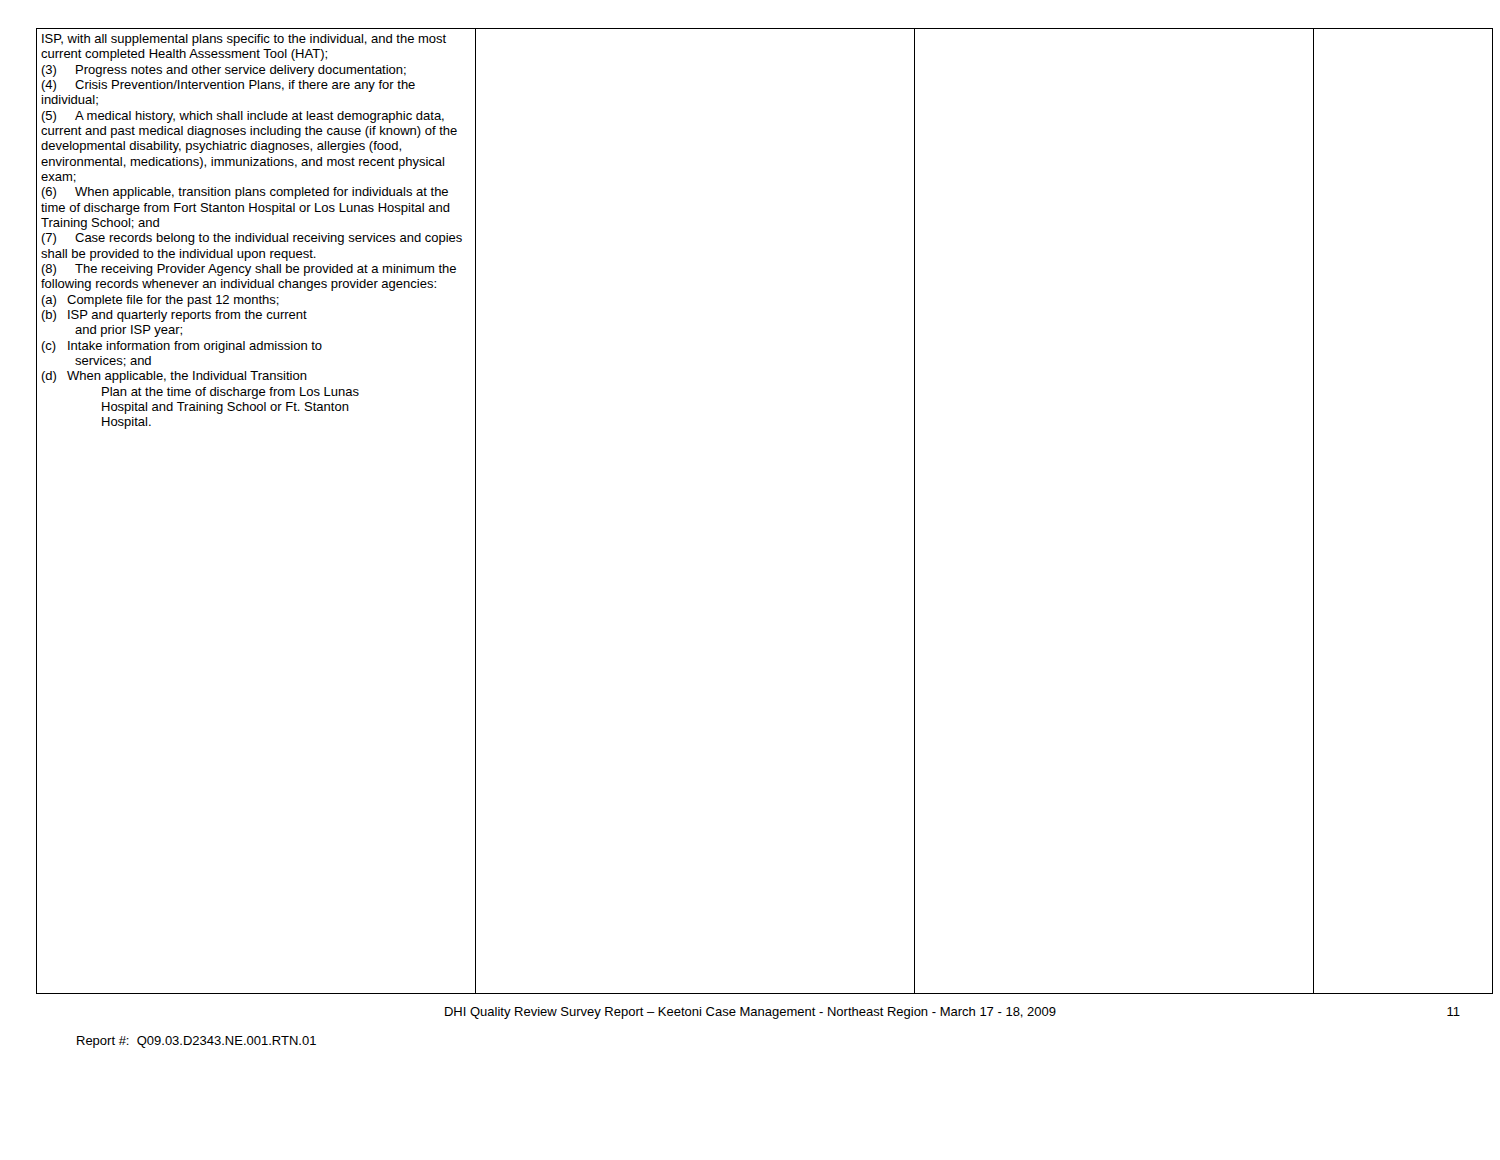| ISP, with all supplemental plans specific to the individual, and the most current completed Health Assessment Tool (HAT); (3) Progress notes and other service delivery documentation; (4) Crisis Prevention/Intervention Plans, if there are any for the individual; (5) A medical history, which shall include at least demographic data, current and past medical diagnoses including the cause (if known) of the developmental disability, psychiatric diagnoses, allergies (food, environmental, medications), immunizations, and most recent physical exam; (6) When applicable, transition plans completed for individuals at the time of discharge from Fort Stanton Hospital or Los Lunas Hospital and Training School; and (7) Case records belong to the individual receiving services and copies shall be provided to the individual upon request. (8) The receiving Provider Agency shall be provided at a minimum the following records whenever an individual changes provider agencies: (a) Complete file for the past 12 months; (b) ISP and quarterly reports from the current and prior ISP year; (c) Intake information from original admission to services; and (d) When applicable, the Individual Transition Plan at the time of discharge from Los Lunas Hospital and Training School or Ft. Stanton Hospital. | | | |
DHI Quality Review Survey Report – Keetoni Case Management - Northeast Region - March 17 - 18, 2009 11
Report #: Q09.03.D2343.NE.001.RTN.01